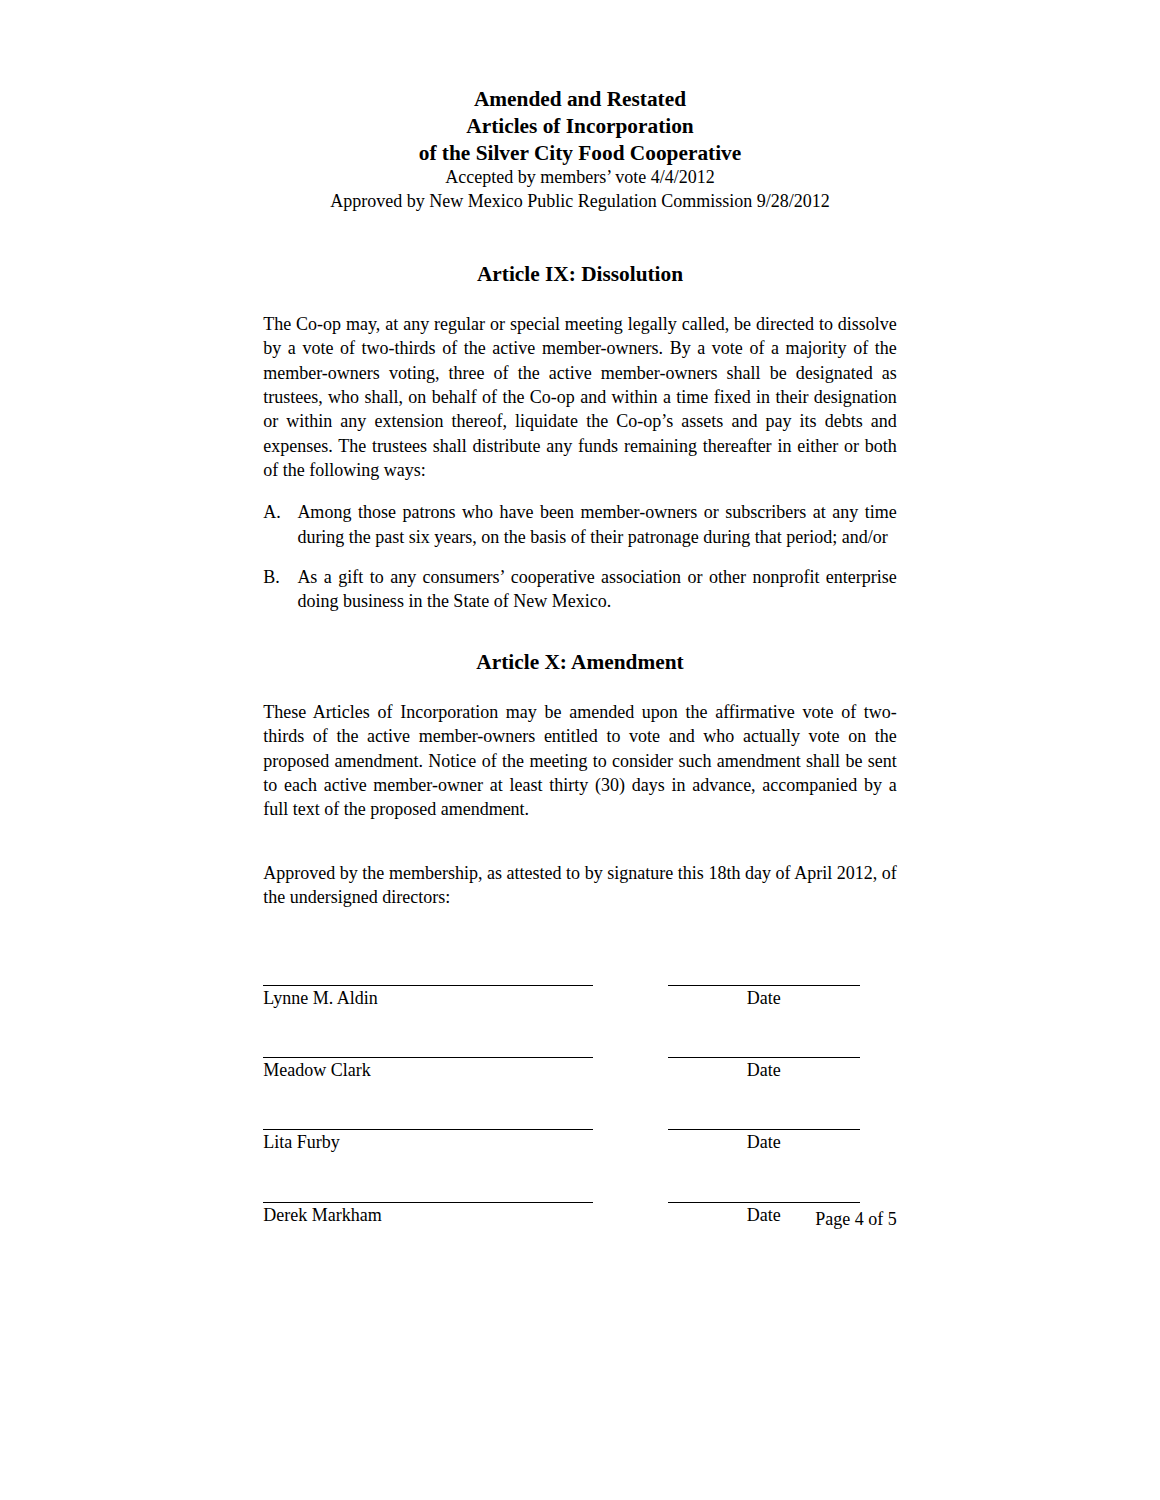Amended and Restated
Articles of Incorporation
of the Silver City Food Cooperative
Accepted by members’ vote 4/4/2012
Approved by New Mexico Public Regulation Commission 9/28/2012
Article IX: Dissolution
The Co-op may, at any regular or special meeting legally called, be directed to dissolve by a vote of two-thirds of the active member-owners. By a vote of a majority of the member-owners voting, three of the active member-owners shall be designated as trustees, who shall, on behalf of the Co-op and within a time fixed in their designation or within any extension thereof, liquidate the Co-op’s assets and pay its debts and expenses. The trustees shall distribute any funds remaining thereafter in either or both of the following ways:
A. Among those patrons who have been member-owners or subscribers at any time during the past six years, on the basis of their patronage during that period; and/or
B. As a gift to any consumers’ cooperative association or other nonprofit enterprise doing business in the State of New Mexico.
Article X: Amendment
These Articles of Incorporation may be amended upon the affirmative vote of two-thirds of the active member-owners entitled to vote and who actually vote on the proposed amendment. Notice of the meeting to consider such amendment shall be sent to each active member-owner at least thirty (30) days in advance, accompanied by a full text of the proposed amendment.
Approved by the membership, as attested to by signature this 18th day of April 2012, of the undersigned directors:
| Lynne M. Aldin | | Date |
| Meadow Clark | | Date |
| Lita Furby | | Date |
| Derek Markham | | Date |
Page 4 of 5